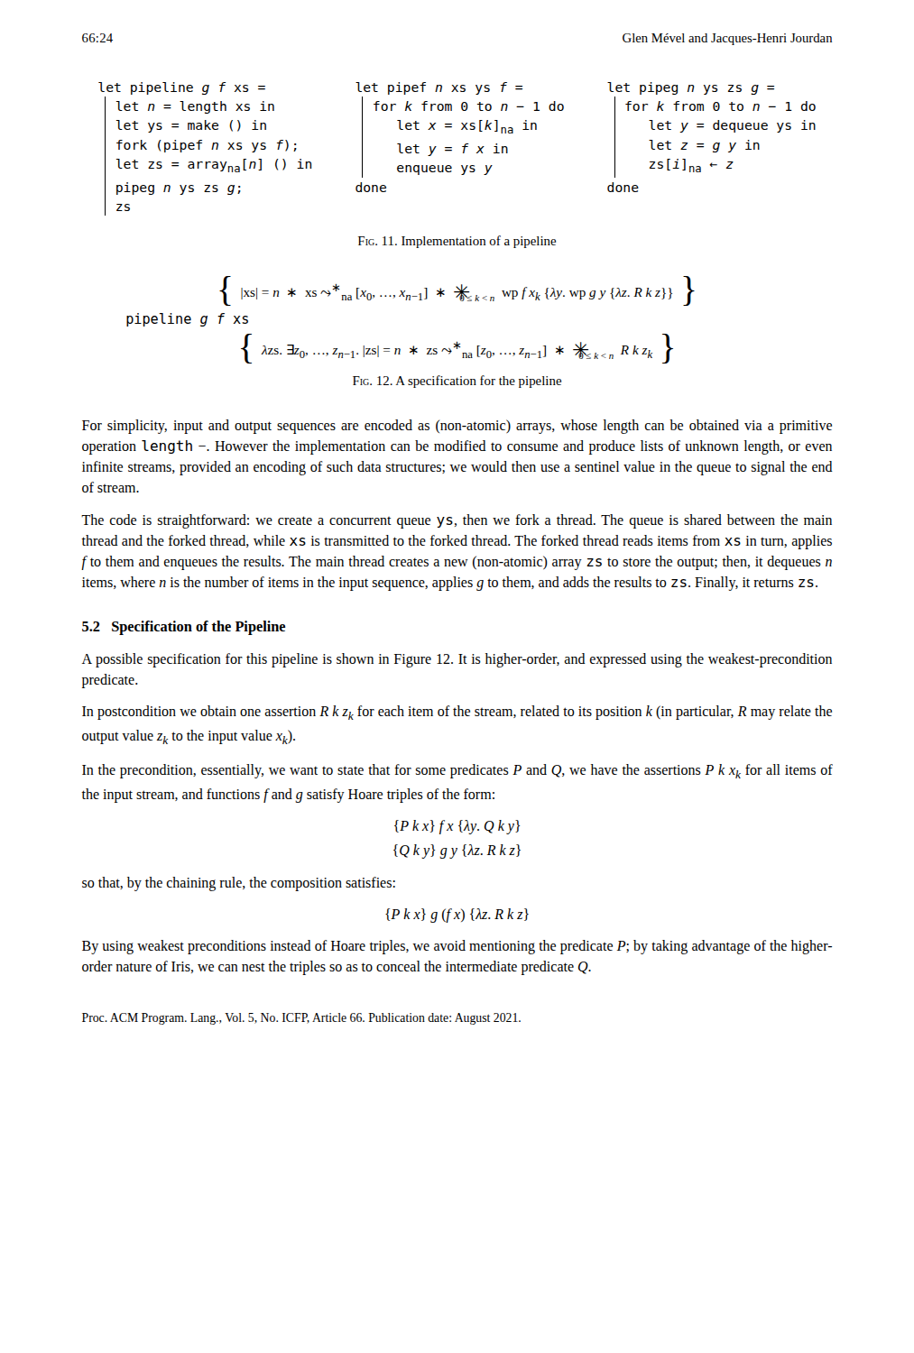66:24 Glen Mével and Jacques-Henri Jourdan
let pipeline g f xs =
let n = length xs in let ys = make () in fork (pipef n xs ys f); let zs = arrayna[n] () in pipeg n ys zs g; zs
let pipef n xs ys f =
for k from 0 to n − 1 do let x = xs[k]na in let y = f x in enqueue ys y
done
let pipeg n ys zs g =
for k from 0 to n − 1 do let y = dequeue ys in let z = g y in zs[i]na ← z
done
Fig. 11. Implementation of a pipeline
{ |xs| = n ∗ xs ⤳∗na [x0, …, xn−1] ∗ ✳0 ≤ k < n wp f xk {λy. wp g y {λz. R k z}} }
pipeline g f xs
{ λzs. ∃z0, …, zn−1. |zs| = n ∗ zs ⤳∗na [z0, …, zn−1] ∗ ✳0 ≤ k < n R k zk }
Fig. 12. A specification for the pipeline
For simplicity, input and output sequences are encoded as (non-atomic) arrays, whose length can be obtained via a primitive operation length −. However the implementation can be modified to consume and produce lists of unknown length, or even infinite streams, provided an encoding of such data structures; we would then use a sentinel value in the queue to signal the end of stream.
The code is straightforward: we create a concurrent queue ys, then we fork a thread. The queue is shared between the main thread and the forked thread, while xs is transmitted to the forked thread. The forked thread reads items from xs in turn, applies f to them and enqueues the results. The main thread creates a new (non-atomic) array zs to store the output; then, it dequeues n items, where n is the number of items in the input sequence, applies g to them, and adds the results to zs. Finally, it returns zs.
5.2 Specification of the Pipeline
A possible specification for this pipeline is shown in Figure 12. It is higher-order, and expressed using the weakest-precondition predicate.
In postcondition we obtain one assertion R k zk for each item of the stream, related to its position k (in particular, R may relate the output value zk to the input value xk).
In the precondition, essentially, we want to state that for some predicates P and Q, we have the assertions P k xk for all items of the input stream, and functions f and g satisfy Hoare triples of the form:
{P k x} f x {λy. Q k y}
{Q k y} g y {λz. R k z}
so that, by the chaining rule, the composition satisfies:
{P k x} g (f x) {λz. R k z}
By using weakest preconditions instead of Hoare triples, we avoid mentioning the predicate P; by taking advantage of the higher-order nature of Iris, we can nest the triples so as to conceal the intermediate predicate Q.
Proc. ACM Program. Lang., Vol. 5, No. ICFP, Article 66. Publication date: August 2021.